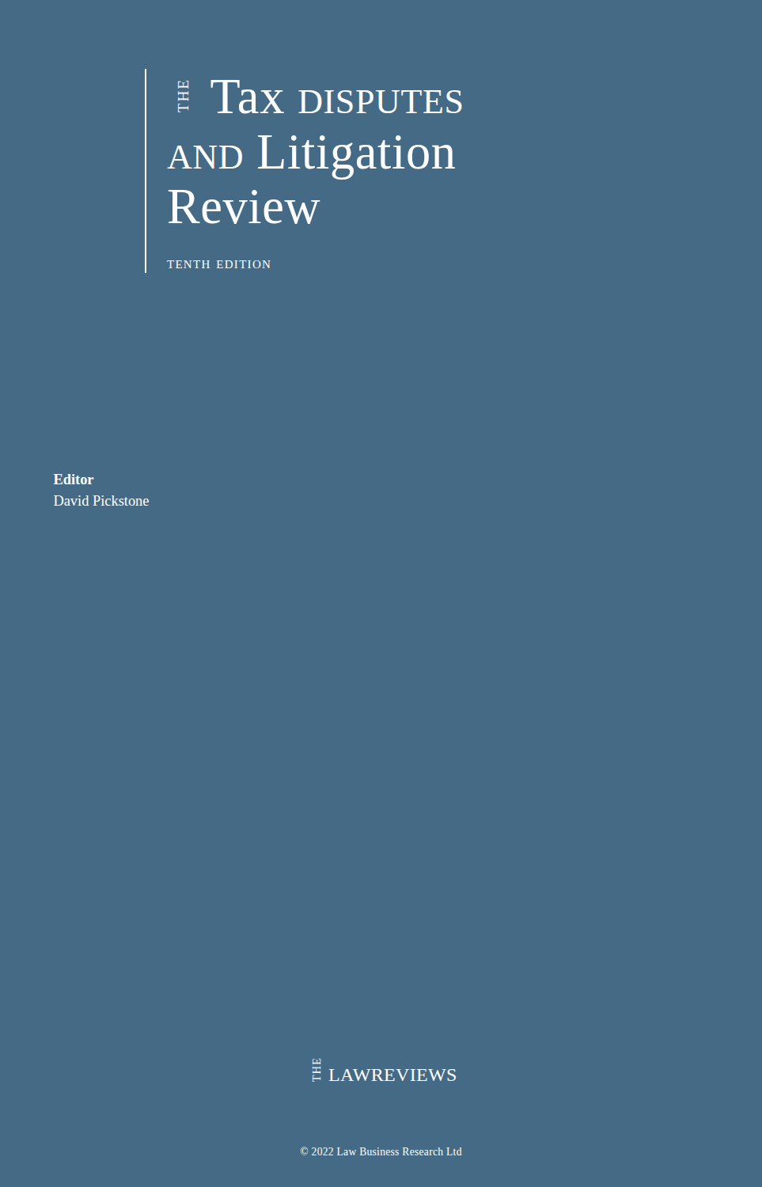THE Tax Disputes
and Litigation
Review
Tenth Edition
Editor
David Pickstone
THE LawReviews
© 2022 Law Business Research Ltd